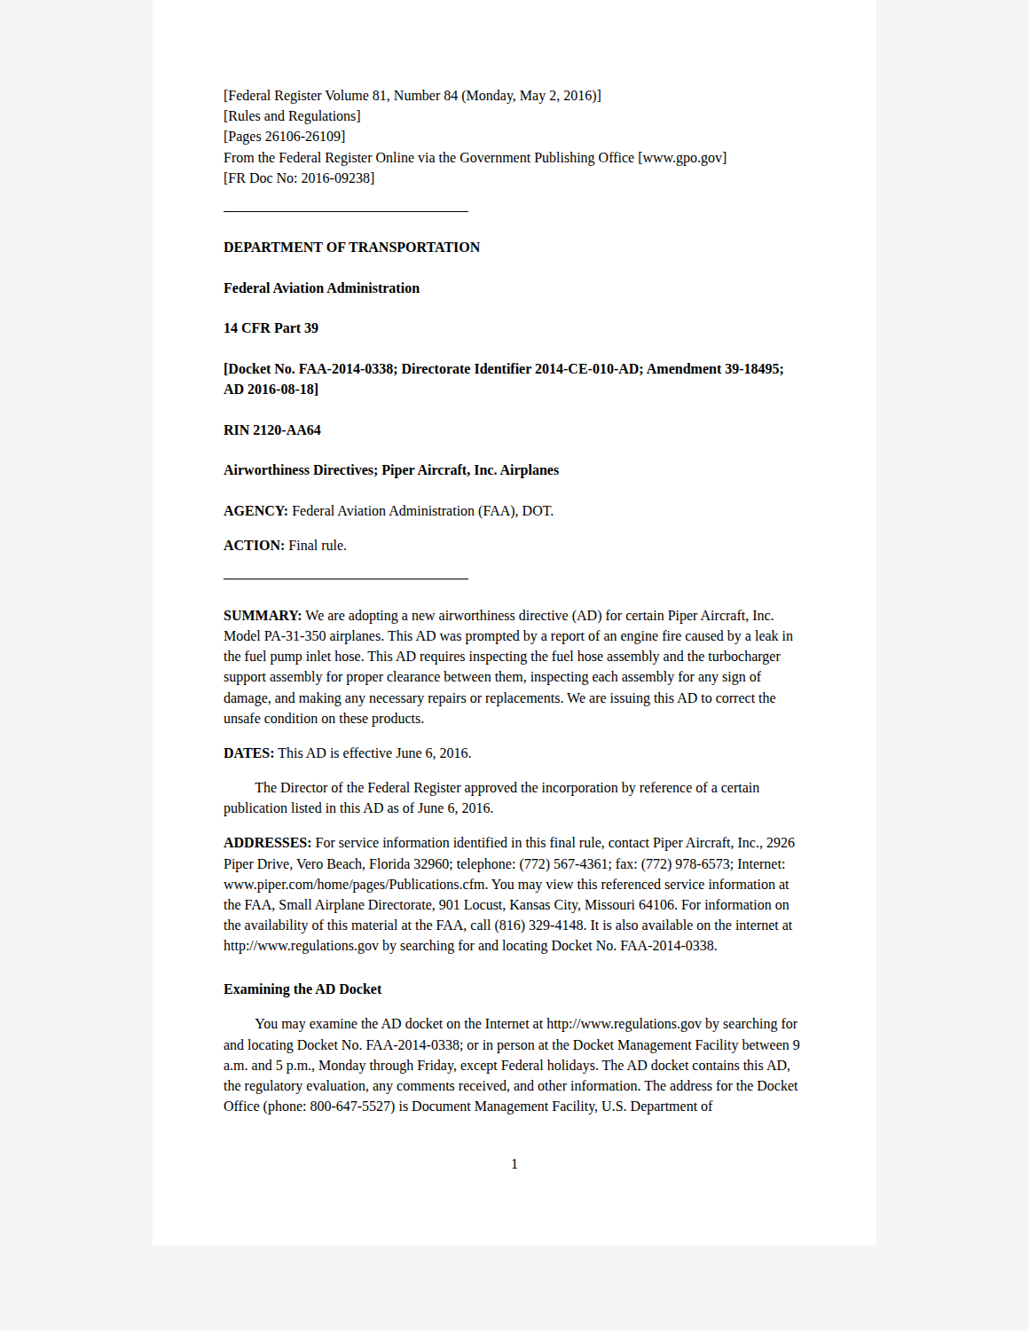[Federal Register Volume 81, Number 84 (Monday, May 2, 2016)]
[Rules and Regulations]
[Pages 26106-26109]
From the Federal Register Online via the Government Publishing Office [www.gpo.gov]
[FR Doc No: 2016-09238]
DEPARTMENT OF TRANSPORTATION
Federal Aviation Administration
14 CFR Part 39
[Docket No. FAA-2014-0338; Directorate Identifier 2014-CE-010-AD; Amendment 39-18495; AD 2016-08-18]
RIN 2120-AA64
Airworthiness Directives; Piper Aircraft, Inc. Airplanes
AGENCY: Federal Aviation Administration (FAA), DOT.
ACTION: Final rule.
SUMMARY: We are adopting a new airworthiness directive (AD) for certain Piper Aircraft, Inc. Model PA-31-350 airplanes. This AD was prompted by a report of an engine fire caused by a leak in the fuel pump inlet hose. This AD requires inspecting the fuel hose assembly and the turbocharger support assembly for proper clearance between them, inspecting each assembly for any sign of damage, and making any necessary repairs or replacements. We are issuing this AD to correct the unsafe condition on these products.
DATES: This AD is effective June 6, 2016.
The Director of the Federal Register approved the incorporation by reference of a certain publication listed in this AD as of June 6, 2016.
ADDRESSES: For service information identified in this final rule, contact Piper Aircraft, Inc., 2926 Piper Drive, Vero Beach, Florida 32960; telephone: (772) 567-4361; fax: (772) 978-6573; Internet: www.piper.com/home/pages/Publications.cfm. You may view this referenced service information at the FAA, Small Airplane Directorate, 901 Locust, Kansas City, Missouri 64106. For information on the availability of this material at the FAA, call (816) 329-4148. It is also available on the internet at http://www.regulations.gov by searching for and locating Docket No. FAA-2014-0338.
Examining the AD Docket
You may examine the AD docket on the Internet at http://www.regulations.gov by searching for and locating Docket No. FAA-2014-0338; or in person at the Docket Management Facility between 9 a.m. and 5 p.m., Monday through Friday, except Federal holidays. The AD docket contains this AD, the regulatory evaluation, any comments received, and other information. The address for the Docket Office (phone: 800-647-5527) is Document Management Facility, U.S. Department of
1